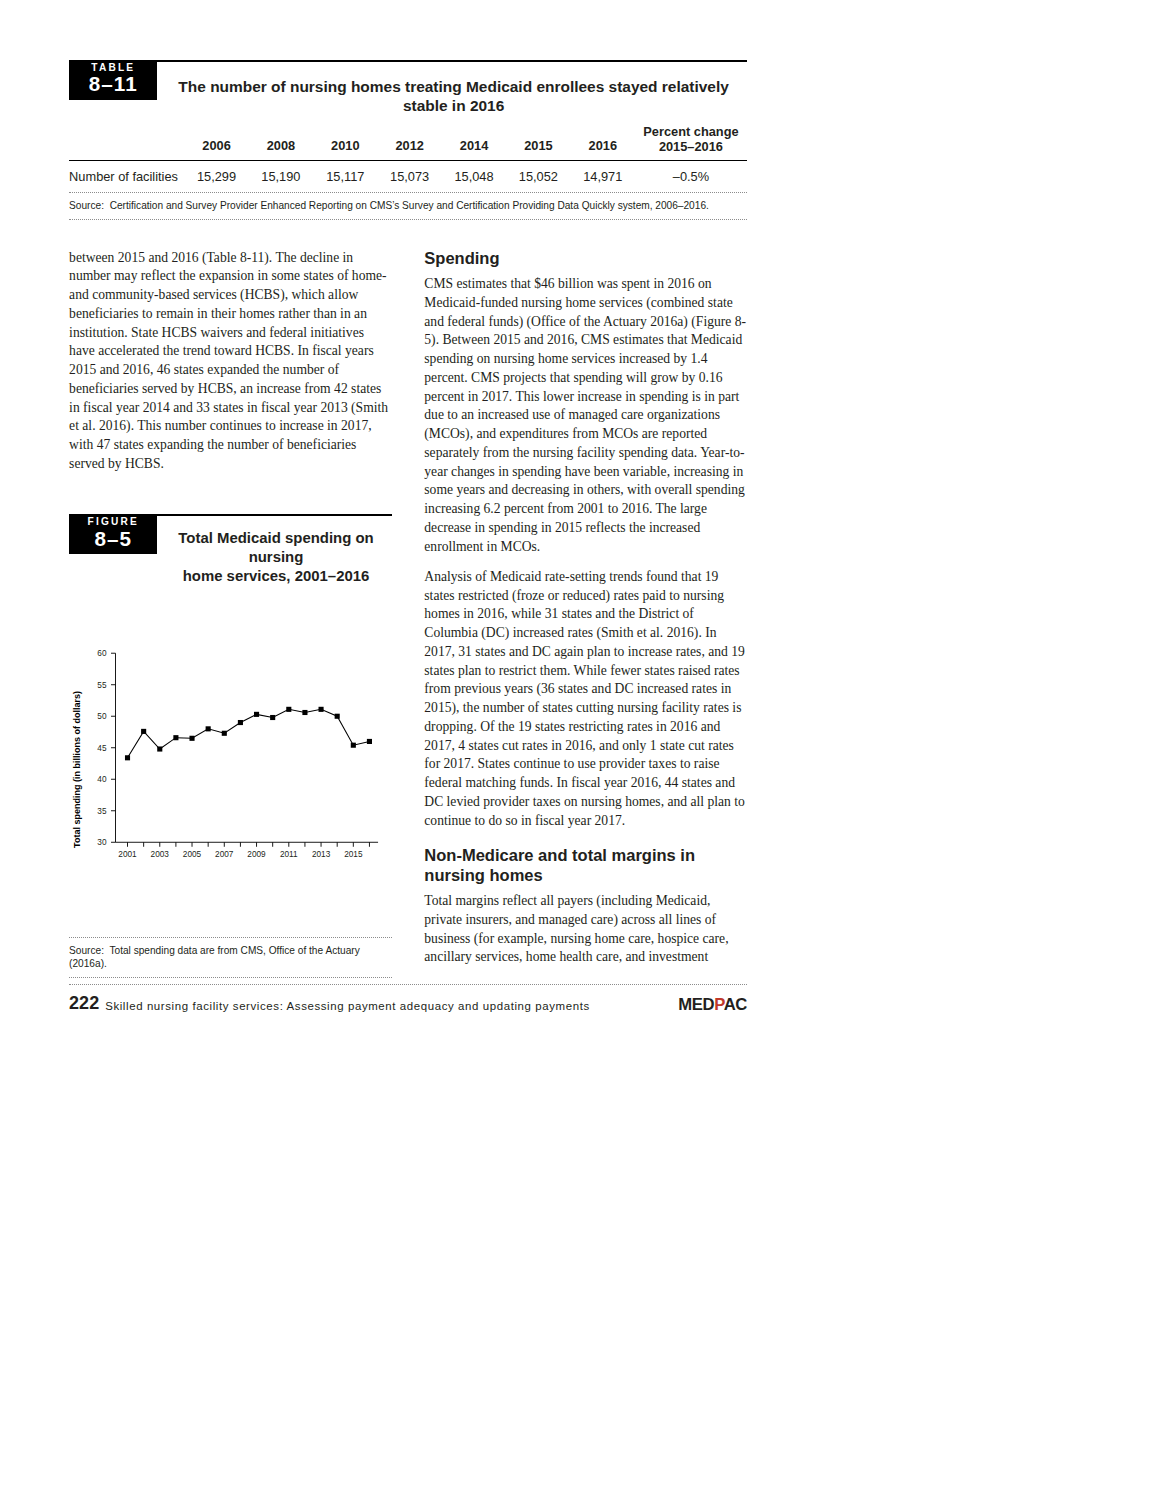TABLE
8–11
The number of nursing homes treating Medicaid enrollees stayed relatively stable in 2016
| | 2006 | 2008 | 2010 | 2012 | 2014 | 2015 | 2016 | Percent change 2015–2016 |
| --- | --- | --- | --- | --- | --- | --- | --- | --- |
| Number of facilities | 15,299 | 15,190 | 15,117 | 15,073 | 15,048 | 15,052 | 14,971 | –0.5% |
Source: Certification and Survey Provider Enhanced Reporting on CMS’s Survey and Certification Providing Data Quickly system, 2006–2016.
between 2015 and 2016 (Table 8-11). The decline in number may reflect the expansion in some states of home- and community-based services (HCBS), which allow beneficiaries to remain in their homes rather than in an institution. State HCBS waivers and federal initiatives have accelerated the trend toward HCBS. In fiscal years 2015 and 2016, 46 states expanded the number of beneficiaries served by HCBS, an increase from 42 states in fiscal year 2014 and 33 states in fiscal year 2013 (Smith et al. 2016). This number continues to increase in 2017, with 47 states expanding the number of beneficiaries served by HCBS.
FIGURE
8–5
Total Medicaid spending on nursing
home services, 2001–2016
Total spending (in billions of dollars) 30 35 40 45 50 55 60 2001 2003 2005 2007 2009 2011 2013 2015 Data line: values approx (2001..2016): 43.4, 47.6, 44.8, 46.6, 46.5, 48.0, 47.3, 49.0, 50.3, 49.8, 51.1, 50.6, 51.1, 50.0, 45.4, 46.0 y = 272 - (v-30)*8.4
Source: Total spending data are from CMS, Office of the Actuary (2016a).
Spending
CMS estimates that $46 billion was spent in 2016 on Medicaid-funded nursing home services (combined state and federal funds) (Office of the Actuary 2016a) (Figure 8-5). Between 2015 and 2016, CMS estimates that Medicaid spending on nursing home services increased by 1.4 percent. CMS projects that spending will grow by 0.16 percent in 2017. This lower increase in spending is in part due to an increased use of managed care organizations (MCOs), and expenditures from MCOs are reported separately from the nursing facility spending data. Year-to-year changes in spending have been variable, increasing in some years and decreasing in others, with overall spending increasing 6.2 percent from 2001 to 2016. The large decrease in spending in 2015 reflects the increased enrollment in MCOs.
Analysis of Medicaid rate-setting trends found that 19 states restricted (froze or reduced) rates paid to nursing homes in 2016, while 31 states and the District of Columbia (DC) increased rates (Smith et al. 2016). In 2017, 31 states and DC again plan to increase rates, and 19 states plan to restrict them. While fewer states raised rates from previous years (36 states and DC increased rates in 2015), the number of states cutting nursing facility rates is dropping. Of the 19 states restricting rates in 2016 and 2017, 4 states cut rates in 2016, and only 1 state cut rates for 2017. States continue to use provider taxes to raise federal matching funds. In fiscal year 2016, 44 states and DC levied provider taxes on nursing homes, and all plan to continue to do so in fiscal year 2017.
Non-Medicare and total margins in nursing homes
Total margins reflect all payers (including Medicaid, private insurers, and managed care) across all lines of business (for example, nursing home care, hospice care, ancillary services, home health care, and investment
222
Skilled nursing facility services: Assessing payment adequacy and updating payments
MEDPAC